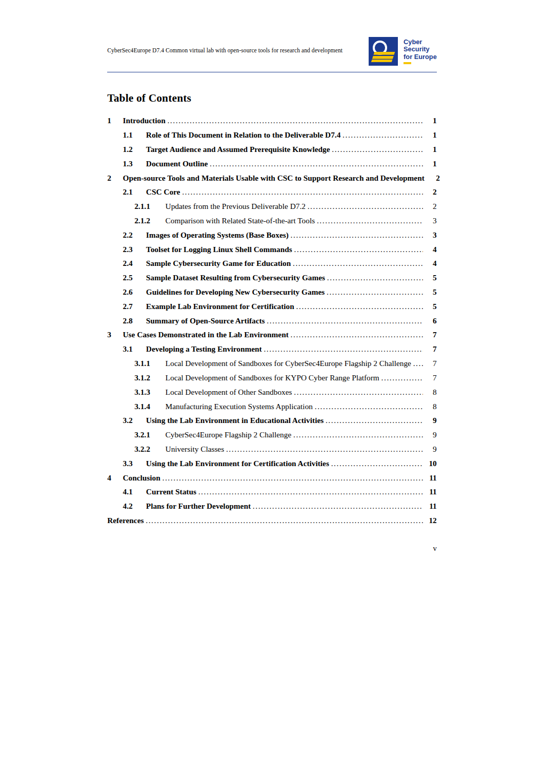CyberSec4Europe D7.4 Common virtual lab with open-source tools for research and development
Cyber
Security
for Europe
Table of Contents
1 Introduction .................................................................................................................. 1
1.1 Role of This Document in Relation to the Deliverable D7.4 ........................................................... 1
1.2 Target Audience and Assumed Prerequisite Knowledge .................................................. 1
1.3 Document Outline ................................................................................................. 1
2 Open-source Tools and Materials Usable with CSC to Support Research and Development 2
2.1 CSC Core ................................................................................................................. 2
2.1.1 Updates from the Previous Deliverable D7.2 ................................................................. 2
2.1.2 Comparison with Related State-of-the-art Tools .......................................................... 3
2.2 Images of Operating Systems (Base Boxes) ......................................................................... 3
2.3 Toolset for Logging Linux Shell Commands ....................................................................... 4
2.4 Sample Cybersecurity Game for Education ......................................................................... 4
2.5 Sample Dataset Resulting from Cybersecurity Games ..................................................... 5
2.6 Guidelines for Developing New Cybersecurity Games .................................................... 5
2.7 Example Lab Environment for Certification ....................................................................... 5
2.8 Summary of Open-Source Artifacts ..................................................................................... 6
3 Use Cases Demonstrated in the Lab Environment ..................................................... 7
3.1 Developing a Testing Environment ..................................................................................... 7
3.1.1 Local Development of Sandboxes for CyberSec4Europe Flagship 2 Challenge ........................... 7
3.1.2 Local Development of Sandboxes for KYPO Cyber Range Platform ........................................... 7
3.1.3 Local Development of Other Sandboxes ....................................................................... 8
3.1.4 Manufacturing Execution Systems Application ........................................................... 8
3.2 Using the Lab Environment in Educational Activities ..................................................... 9
3.2.1 CyberSec4Europe Flagship 2 Challenge ....................................................................... 9
3.2.2 University Classes ................................................................................................. 9
3.3 Using the Lab Environment for Certification Activities .................................................. 10
4 Conclusion ..................................................................................................................... 11
4.1 Current Status ............................................................................................................. 11
4.2 Plans for Further Development ......................................................................................... 11
References ......................................................................................................................... 12
v